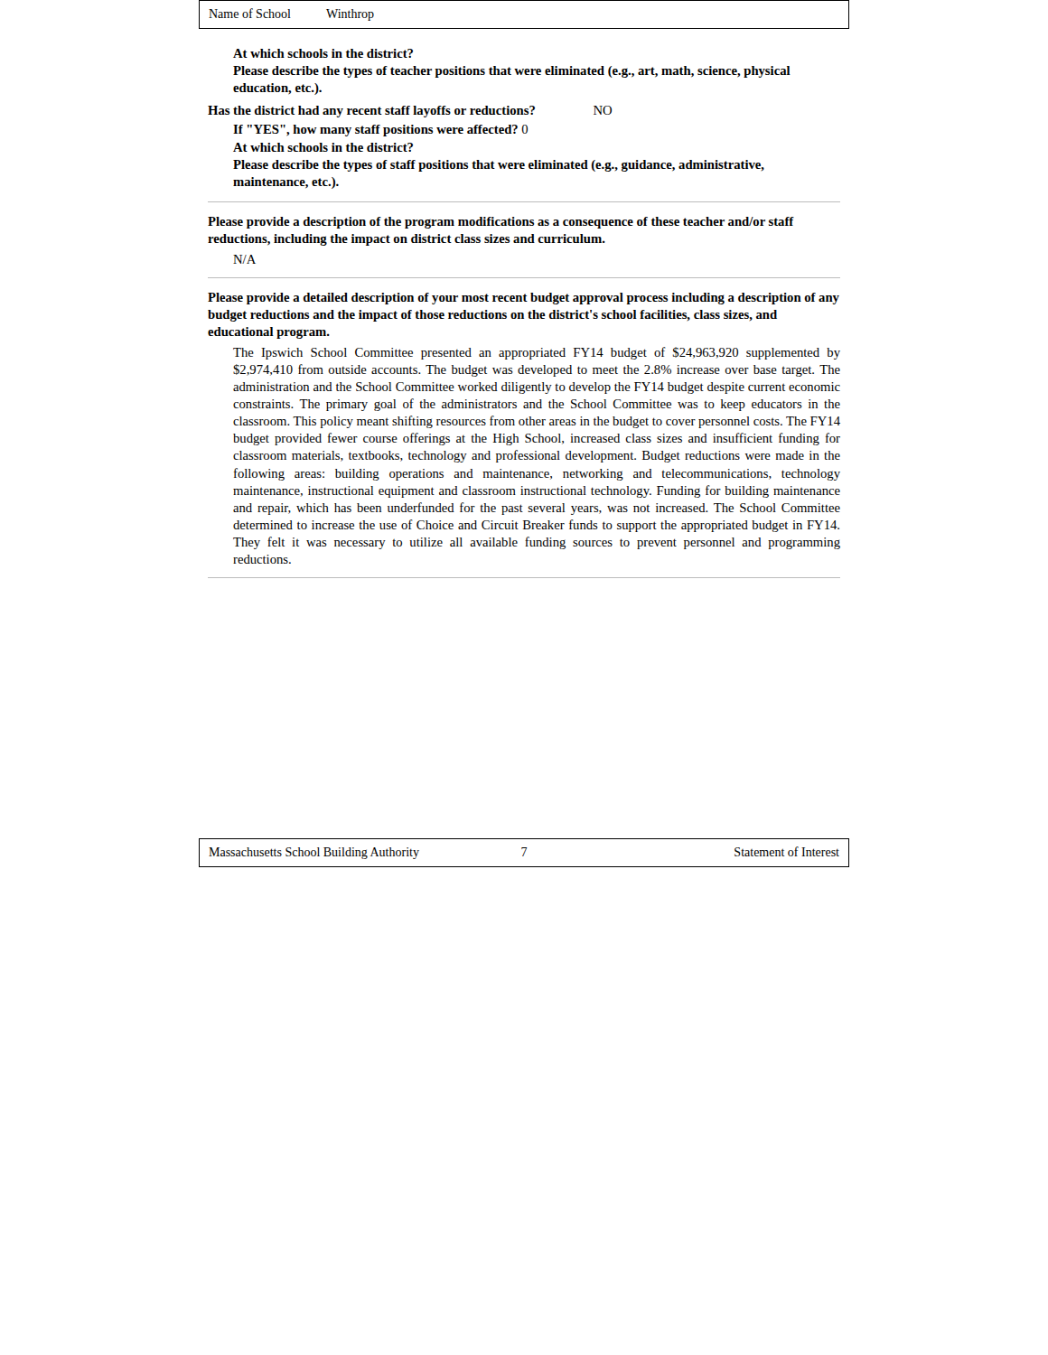Name of School Winthrop
At which schools in the district?
Please describe the types of teacher positions that were eliminated (e.g., art, math, science, physical education, etc.).
Has the district had any recent staff layoffs or reductions? NO
If "YES", how many staff positions were affected? 0
At which schools in the district?
Please describe the types of staff positions that were eliminated (e.g., guidance, administrative, maintenance, etc.).
Please provide a description of the program modifications as a consequence of these teacher and/or staff reductions, including the impact on district class sizes and curriculum.
N/A
Please provide a detailed description of your most recent budget approval process including a description of any budget reductions and the impact of those reductions on the district's school facilities, class sizes, and educational program.
The Ipswich School Committee presented an appropriated FY14 budget of $24,963,920 supplemented by $2,974,410 from outside accounts. The budget was developed to meet the 2.8% increase over base target. The administration and the School Committee worked diligently to develop the FY14 budget despite current economic constraints. The primary goal of the administrators and the School Committee was to keep educators in the classroom. This policy meant shifting resources from other areas in the budget to cover personnel costs. The FY14 budget provided fewer course offerings at the High School, increased class sizes and insufficient funding for classroom materials, textbooks, technology and professional development. Budget reductions were made in the following areas: building operations and maintenance, networking and telecommunications, technology maintenance, instructional equipment and classroom instructional technology. Funding for building maintenance and repair, which has been underfunded for the past several years, was not increased. The School Committee determined to increase the use of Choice and Circuit Breaker funds to support the appropriated budget in FY14. They felt it was necessary to utilize all available funding sources to prevent personnel and programming reductions.
Massachusetts School Building Authority
7
Statement of Interest